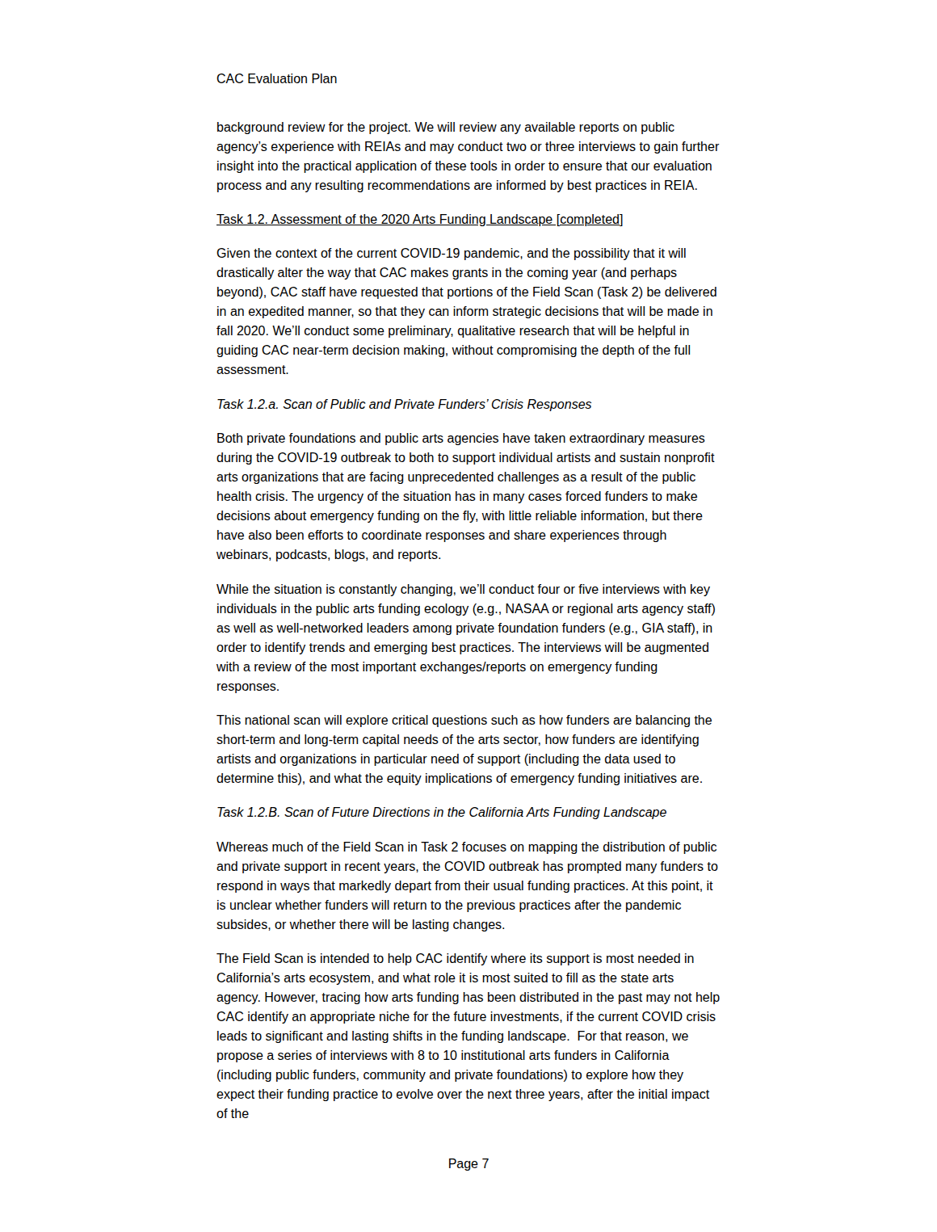CAC Evaluation Plan
background review for the project. We will review any available reports on public agency’s experience with REIAs and may conduct two or three interviews to gain further insight into the practical application of these tools in order to ensure that our evaluation process and any resulting recommendations are informed by best practices in REIA.
Task 1.2. Assessment of the 2020 Arts Funding Landscape [completed]
Given the context of the current COVID-19 pandemic, and the possibility that it will drastically alter the way that CAC makes grants in the coming year (and perhaps beyond), CAC staff have requested that portions of the Field Scan (Task 2) be delivered in an expedited manner, so that they can inform strategic decisions that will be made in fall 2020. We’ll conduct some preliminary, qualitative research that will be helpful in guiding CAC near-term decision making, without compromising the depth of the full assessment.
Task 1.2.a. Scan of Public and Private Funders’ Crisis Responses
Both private foundations and public arts agencies have taken extraordinary measures during the COVID-19 outbreak to both to support individual artists and sustain nonprofit arts organizations that are facing unprecedented challenges as a result of the public health crisis. The urgency of the situation has in many cases forced funders to make decisions about emergency funding on the fly, with little reliable information, but there have also been efforts to coordinate responses and share experiences through webinars, podcasts, blogs, and reports.
While the situation is constantly changing, we’ll conduct four or five interviews with key individuals in the public arts funding ecology (e.g., NASAA or regional arts agency staff) as well as well-networked leaders among private foundation funders (e.g., GIA staff), in order to identify trends and emerging best practices. The interviews will be augmented with a review of the most important exchanges/reports on emergency funding responses.
This national scan will explore critical questions such as how funders are balancing the short-term and long-term capital needs of the arts sector, how funders are identifying artists and organizations in particular need of support (including the data used to determine this), and what the equity implications of emergency funding initiatives are.
Task 1.2.B. Scan of Future Directions in the California Arts Funding Landscape
Whereas much of the Field Scan in Task 2 focuses on mapping the distribution of public and private support in recent years, the COVID outbreak has prompted many funders to respond in ways that markedly depart from their usual funding practices. At this point, it is unclear whether funders will return to the previous practices after the pandemic subsides, or whether there will be lasting changes.
The Field Scan is intended to help CAC identify where its support is most needed in California’s arts ecosystem, and what role it is most suited to fill as the state arts agency. However, tracing how arts funding has been distributed in the past may not help CAC identify an appropriate niche for the future investments, if the current COVID crisis leads to significant and lasting shifts in the funding landscape. For that reason, we propose a series of interviews with 8 to 10 institutional arts funders in California (including public funders, community and private foundations) to explore how they expect their funding practice to evolve over the next three years, after the initial impact of the
Page 7